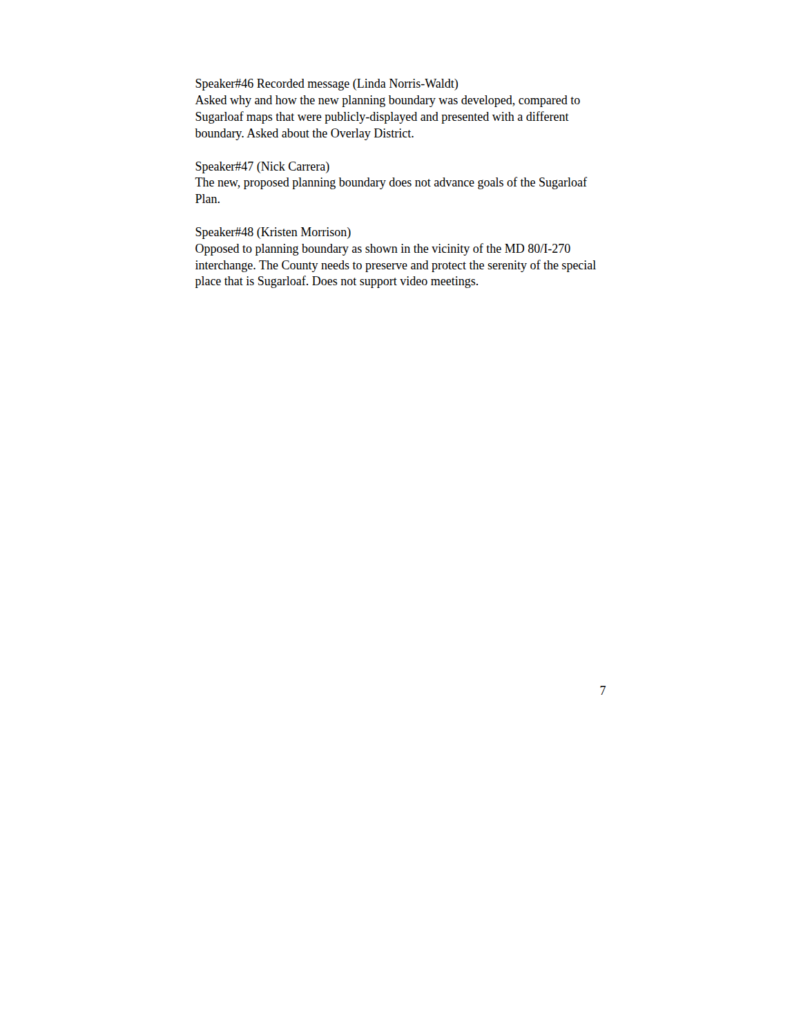Speaker#46 Recorded message (Linda Norris-Waldt)
Asked why and how the new planning boundary was developed, compared to Sugarloaf maps that were publicly-displayed and presented with a different boundary. Asked about the Overlay District.
Speaker#47 (Nick Carrera)
The new, proposed planning boundary does not advance goals of the Sugarloaf Plan.
Speaker#48 (Kristen Morrison)
Opposed to planning boundary as shown in the vicinity of the MD 80/I-270 interchange. The County needs to preserve and protect the serenity of the special place that is Sugarloaf. Does not support video meetings.
7